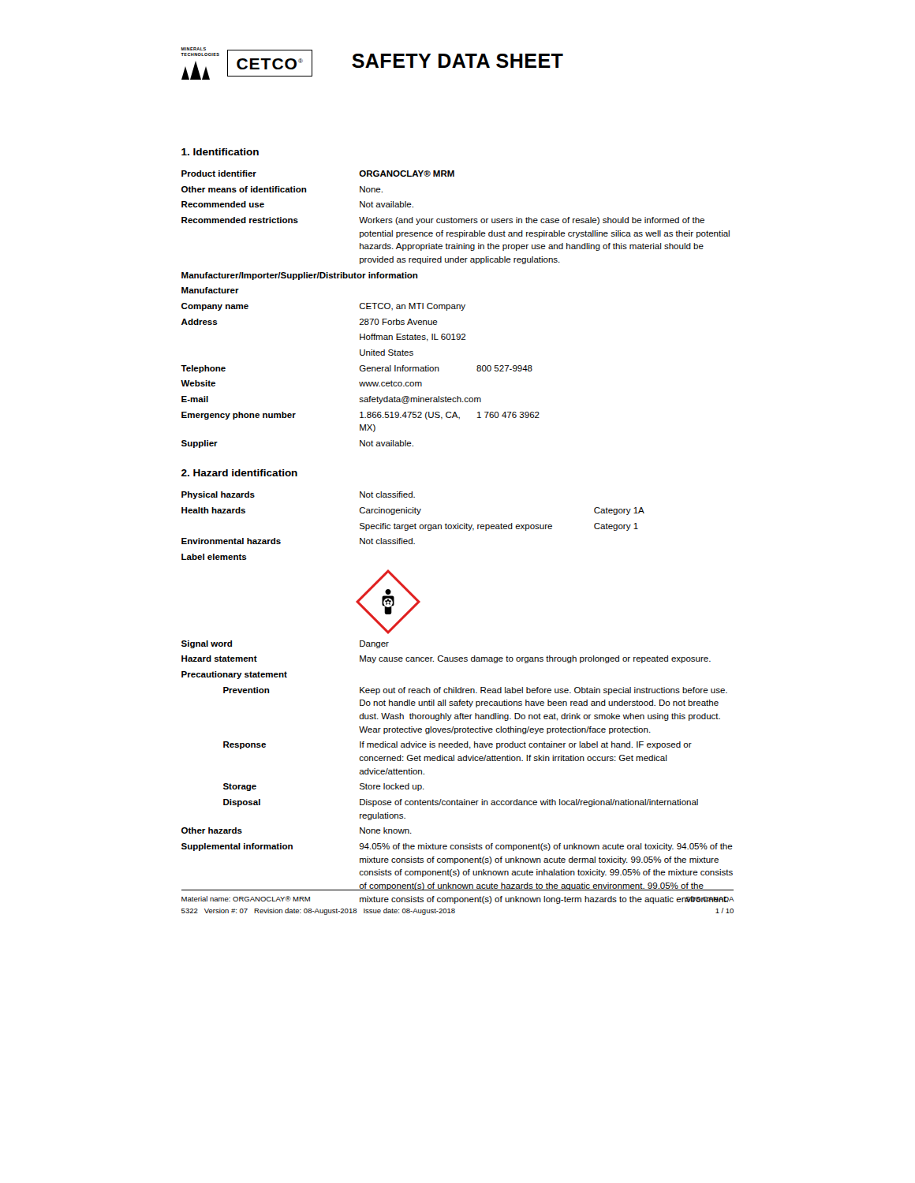Minerals
Technologies
CETCO®
SAFETY DATA SHEET
1. Identification
| Product identifier | ORGANOCLAY® MRM |
| Other means of identification | None. |
| Recommended use | Not available. |
| Recommended restrictions | Workers (and your customers or users in the case of resale) should be informed of the potential presence of respirable dust and respirable crystalline silica as well as their potential hazards. Appropriate training in the proper use and handling of this material should be provided as required under applicable regulations. |
| Manufacturer/Importer/Supplier/Distributor information |
| Manufacturer |
| Company name | CETCO, an MTI Company |
| Address | 2870 Forbs Avenue |
| | Hoffman Estates, IL 60192 |
| | United States |
| Telephone | General Information | 800 527-9948 |
| Website | www.cetco.com |
| E-mail | safetydata@mineralstech.com |
| Emergency phone number | 1.866.519.4752 (US, CA, MX) | 1 760 476 3962 |
| Supplier | Not available. |
2. Hazard identification
| Physical hazards | Not classified. |
| Health hazards | Carcinogenicity | Category 1A |
| | Specific target organ toxicity, repeated exposure | Category 1 |
| Environmental hazards | Not classified. |
| Label elements |
| Signal word | Danger |
| Hazard statement | May cause cancer. Causes damage to organs through prolonged or repeated exposure. |
| Precautionary statement |
| Prevention | Keep out of reach of children. Read label before use. Obtain special instructions before use. Do not handle until all safety precautions have been read and understood. Do not breathe dust. Wash thoroughly after handling. Do not eat, drink or smoke when using this product. Wear protective gloves/protective clothing/eye protection/face protection. |
| Response | If medical advice is needed, have product container or label at hand. IF exposed or concerned: Get medical advice/attention. If skin irritation occurs: Get medical advice/attention. |
| Storage | Store locked up. |
| Disposal | Dispose of contents/container in accordance with local/regional/national/international regulations. |
| Other hazards | None known. |
| Supplemental information | 94.05% of the mixture consists of component(s) of unknown acute oral toxicity. 94.05% of the mixture consists of component(s) of unknown acute dermal toxicity. 99.05% of the mixture consists of component(s) of unknown acute inhalation toxicity. 99.05% of the mixture consists of component(s) of unknown acute hazards to the aquatic environment. 99.05% of the mixture consists of component(s) of unknown long-term hazards to the aquatic environment. |
Material name: ORGANOCLAY® MRM
SDS CANADA
5322 Version #: 07 Revision date: 08-August-2018 Issue date: 08-August-2018
1 / 10